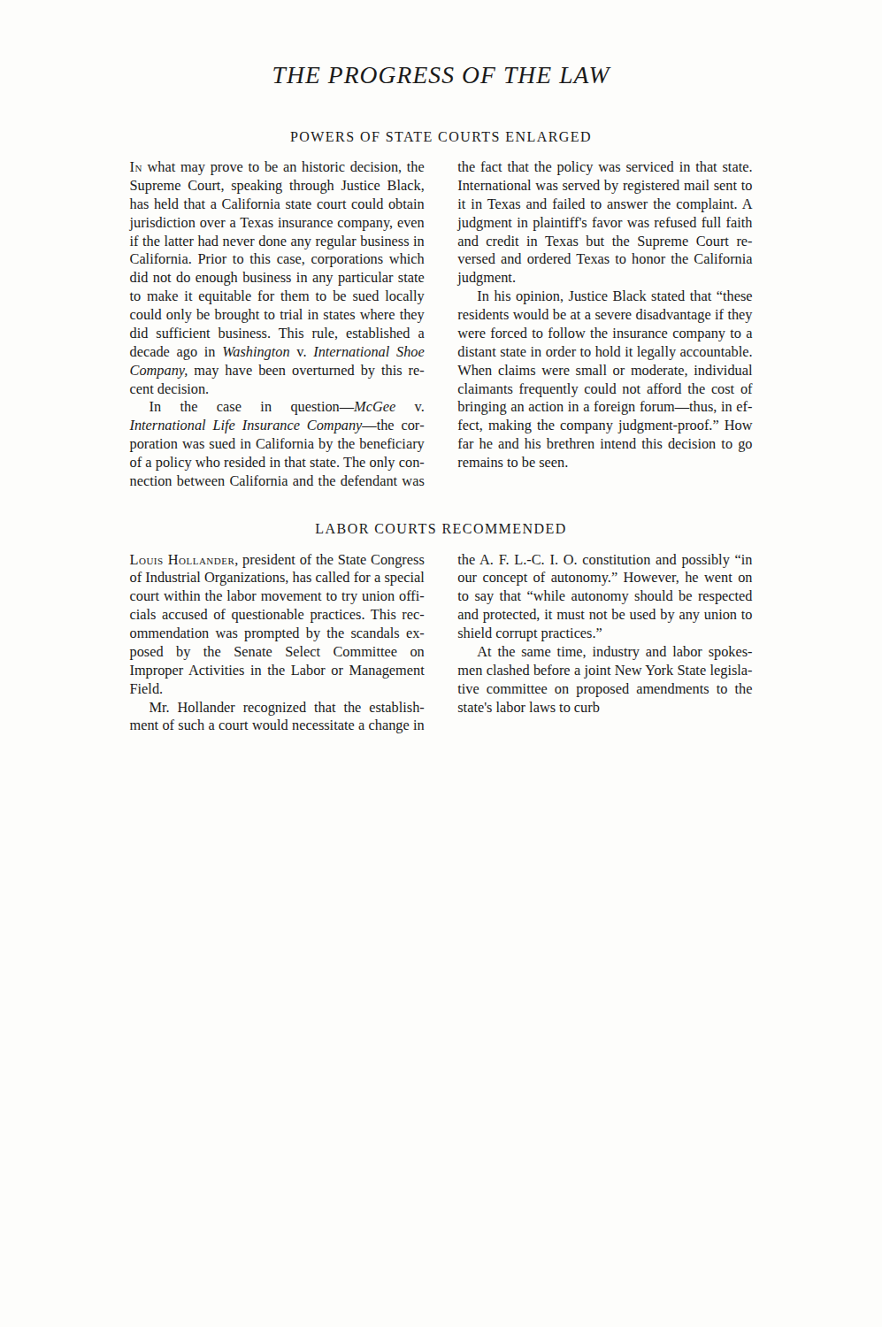THE PROGRESS OF THE LAW
Powers of State Courts Enlarged
In what may prove to be an historic decision, the Supreme Court, speaking through Justice Black, has held that a California state court could obtain jurisdiction over a Texas insurance company, even if the latter had never done any regular business in California. Prior to this case, corporations which did not do enough business in any particular state to make it equitable for them to be sued locally could only be brought to trial in states where they did sufficient business. This rule, established a decade ago in Washington v. International Shoe Company, may have been overturned by this recent decision.
In the case in question—McGee v. International Life Insurance Company—the corporation was sued in California by the beneficiary of a policy who resided in that state. The only connection between California and the defendant was the fact that the policy was serviced in that state. International was served by registered mail sent to it in Texas and failed to answer the complaint. A judgment in plaintiff's favor was refused full faith and credit in Texas but the Supreme Court reversed and ordered Texas to honor the California judgment.
In his opinion, Justice Black stated that “these residents would be at a severe disadvantage if they were forced to follow the insurance company to a distant state in order to hold it legally accountable. When claims were small or moderate, individual claimants frequently could not afford the cost of bringing an action in a foreign forum—thus, in effect, making the company judgment-proof.” How far he and his brethren intend this decision to go remains to be seen.
Labor Courts Recommended
Louis Hollander, president of the State Congress of Industrial Organizations, has called for a special court within the labor movement to try union officials accused of questionable practices. This recommendation was prompted by the scandals exposed by the Senate Select Committee on Improper Activities in the Labor or Management Field.
Mr. Hollander recognized that the establishment of such a court would necessitate a change in the A. F. L.-C. I. O. constitution and possibly “in our concept of autonomy.” However, he went on to say that “while autonomy should be respected and protected, it must not be used by any union to shield corrupt practices.”
At the same time, industry and labor spokesmen clashed before a joint New York State legislative committee on proposed amendments to the state's labor laws to curb